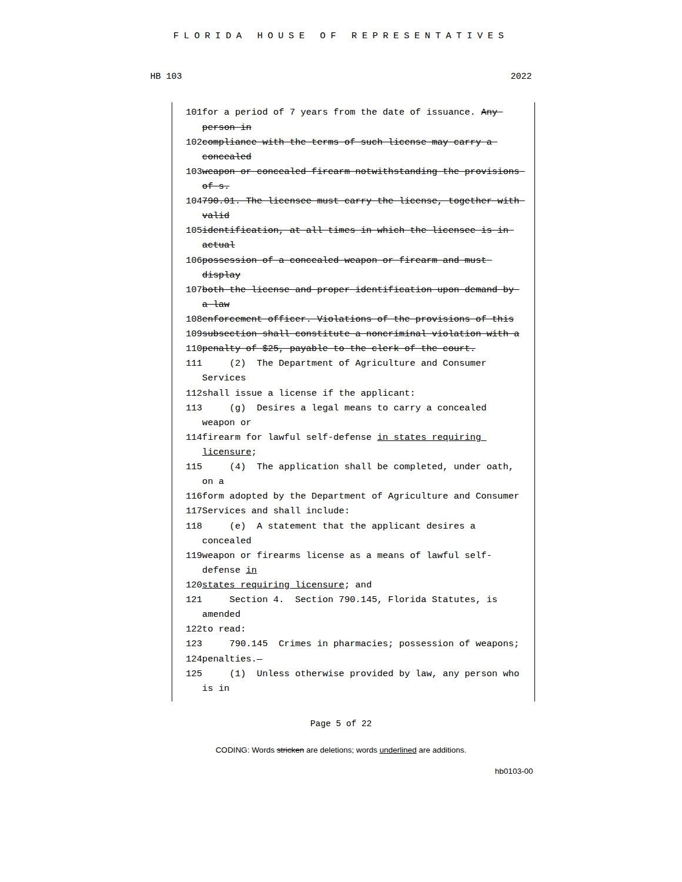FLORIDA HOUSE OF REPRESENTATIVES
HB 103 2022
| 101 | for a period of 7 years from the date of issuance. Any person in |
| 102 | compliance with the terms of such license may carry a concealed |
| 103 | weapon or concealed firearm notwithstanding the provisions of s. |
| 104 | 790.01. The licensee must carry the license, together with valid |
| 105 | identification, at all times in which the licensee is in actual |
| 106 | possession of a concealed weapon or firearm and must display |
| 107 | both the license and proper identification upon demand by a law |
| 108 | enforcement officer. Violations of the provisions of this |
| 109 | subsection shall constitute a noncriminal violation with a |
| 110 | penalty of $25, payable to the clerk of the court. |
| 111 | (2) The Department of Agriculture and Consumer Services |
| 112 | shall issue a license if the applicant: |
| 113 | (g) Desires a legal means to carry a concealed weapon or |
| 114 | firearm for lawful self-defense in states requiring licensure ; |
| 115 | (4) The application shall be completed, under oath, on a |
| 116 | form adopted by the Department of Agriculture and Consumer |
| 117 | Services and shall include: |
| 118 | (e) A statement that the applicant desires a concealed |
| 119 | weapon or firearms license as a means of lawful self-defense in |
| 120 | states requiring licensure ; and |
| 121 | Section 4. Section 790.145, Florida Statutes, is amended |
| 122 | to read: |
| 123 | 790.145 Crimes in pharmacies; possession of weapons; |
| 124 | penalties.— |
| 125 | (1) Unless otherwise provided by law, any person who is in |
Page 5 of 22
CODING: Words stricken are deletions; words underlined are additions.
hb0103-00